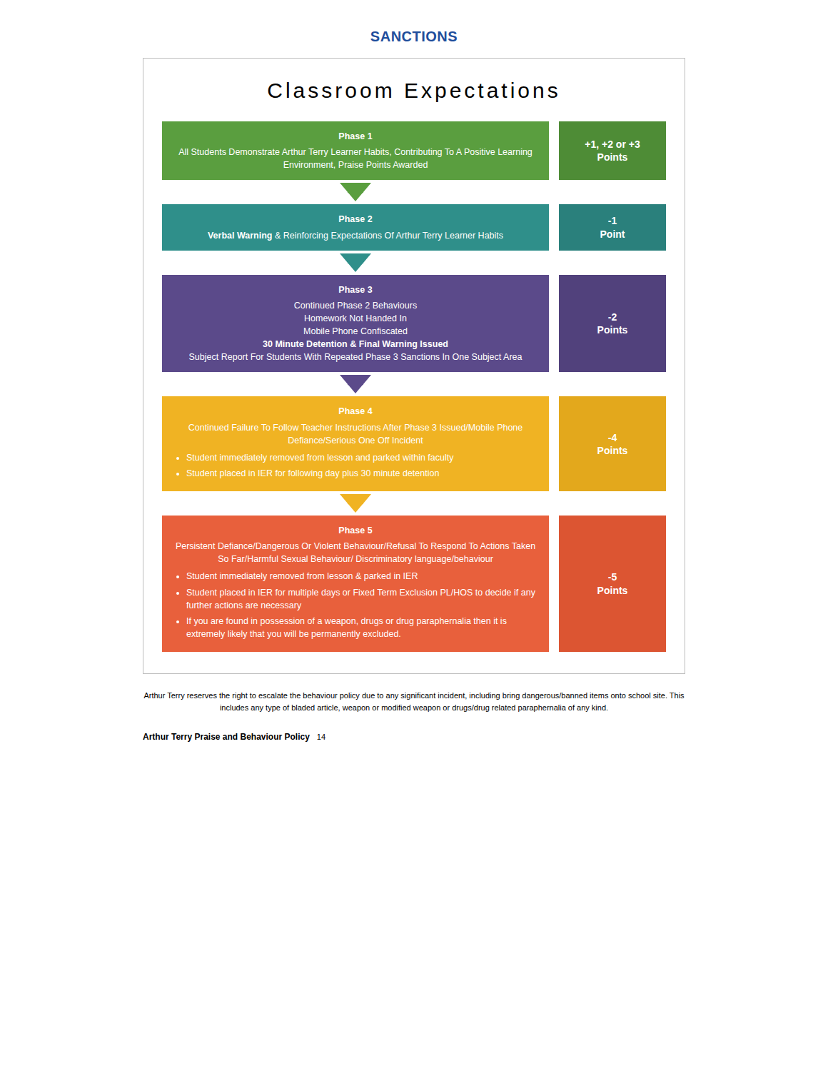SANCTIONS
Classroom Expectations
Phase 1 All Students Demonstrate Arthur Terry Learner Habits, Contributing To A Positive Learning Environment, Praise Points Awarded
+1, +2 or +3
Points
Phase 2 Verbal Warning & Reinforcing Expectations Of Arthur Terry Learner Habits
-1
Point
Phase 3 Continued Phase 2 Behaviours
Homework Not Handed In
Mobile Phone Confiscated
30 Minute Detention & Final Warning Issued
Subject Report For Students With Repeated Phase 3 Sanctions In One Subject Area
-2
Points
Phase 4 Continued Failure To Follow Teacher Instructions After Phase 3 Issued/Mobile Phone Defiance/Serious One Off Incident
Student immediately removed from lesson and parked within faculty
Student placed in IER for following day plus 30 minute detention
-4
Points
Phase 5 Persistent Defiance/Dangerous Or Violent Behaviour/Refusal To Respond To Actions Taken So Far/Harmful Sexual Behaviour/ Discriminatory language/behaviour
Student immediately removed from lesson & parked in IER
Student placed in IER for multiple days or Fixed Term Exclusion PL/HOS to decide if any further actions are necessary
If you are found in possession of a weapon, drugs or drug paraphernalia then it is extremely likely that you will be permanently excluded.
-5
Points
Arthur Terry reserves the right to escalate the behaviour policy due to any significant incident, including bring dangerous/banned items onto school site. This includes any type of bladed article, weapon or modified weapon or drugs/drug related paraphernalia of any kind.
Arthur Terry Praise and Behaviour Policy 14